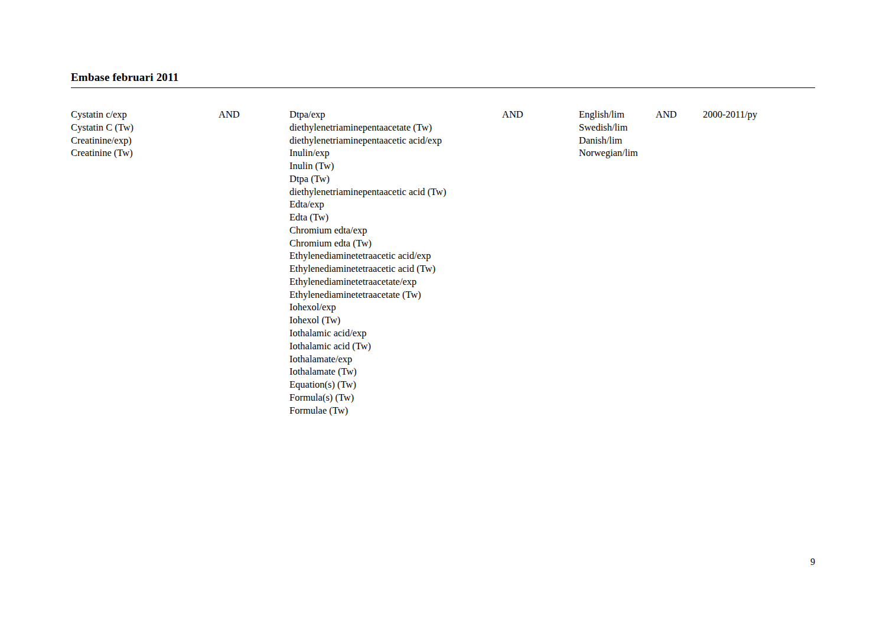Embase februari 2011
| Cystatin c/exp Cystatin C (Tw) Creatinine/exp) Creatinine (Tw) | AND | Dtpa/exp diethylenetriaminepentaacetate (Tw) diethylenetriaminepentaacetic acid/exp Inulin/exp Inulin (Tw) Dtpa (Tw) diethylenetriaminepentaacetic acid (Tw) Edta/exp Edta (Tw) Chromium edta/exp Chromium edta (Tw) Ethylenediaminetetraacetic acid/exp Ethylenediaminetetraacetic acid (Tw) Ethylenediaminetetraacetate/exp Ethylenediaminetetraacetate (Tw) Iohexol/exp Iohexol (Tw) Iothalamic acid/exp Iothalamic acid (Tw) Iothalamate/exp Iothalamate (Tw) Equation(s) (Tw) Formula(s) (Tw) Formulae (Tw) | AND | English/lim Swedish/lim Danish/lim Norwegian/lim | AND | 2000-2011/py |
9